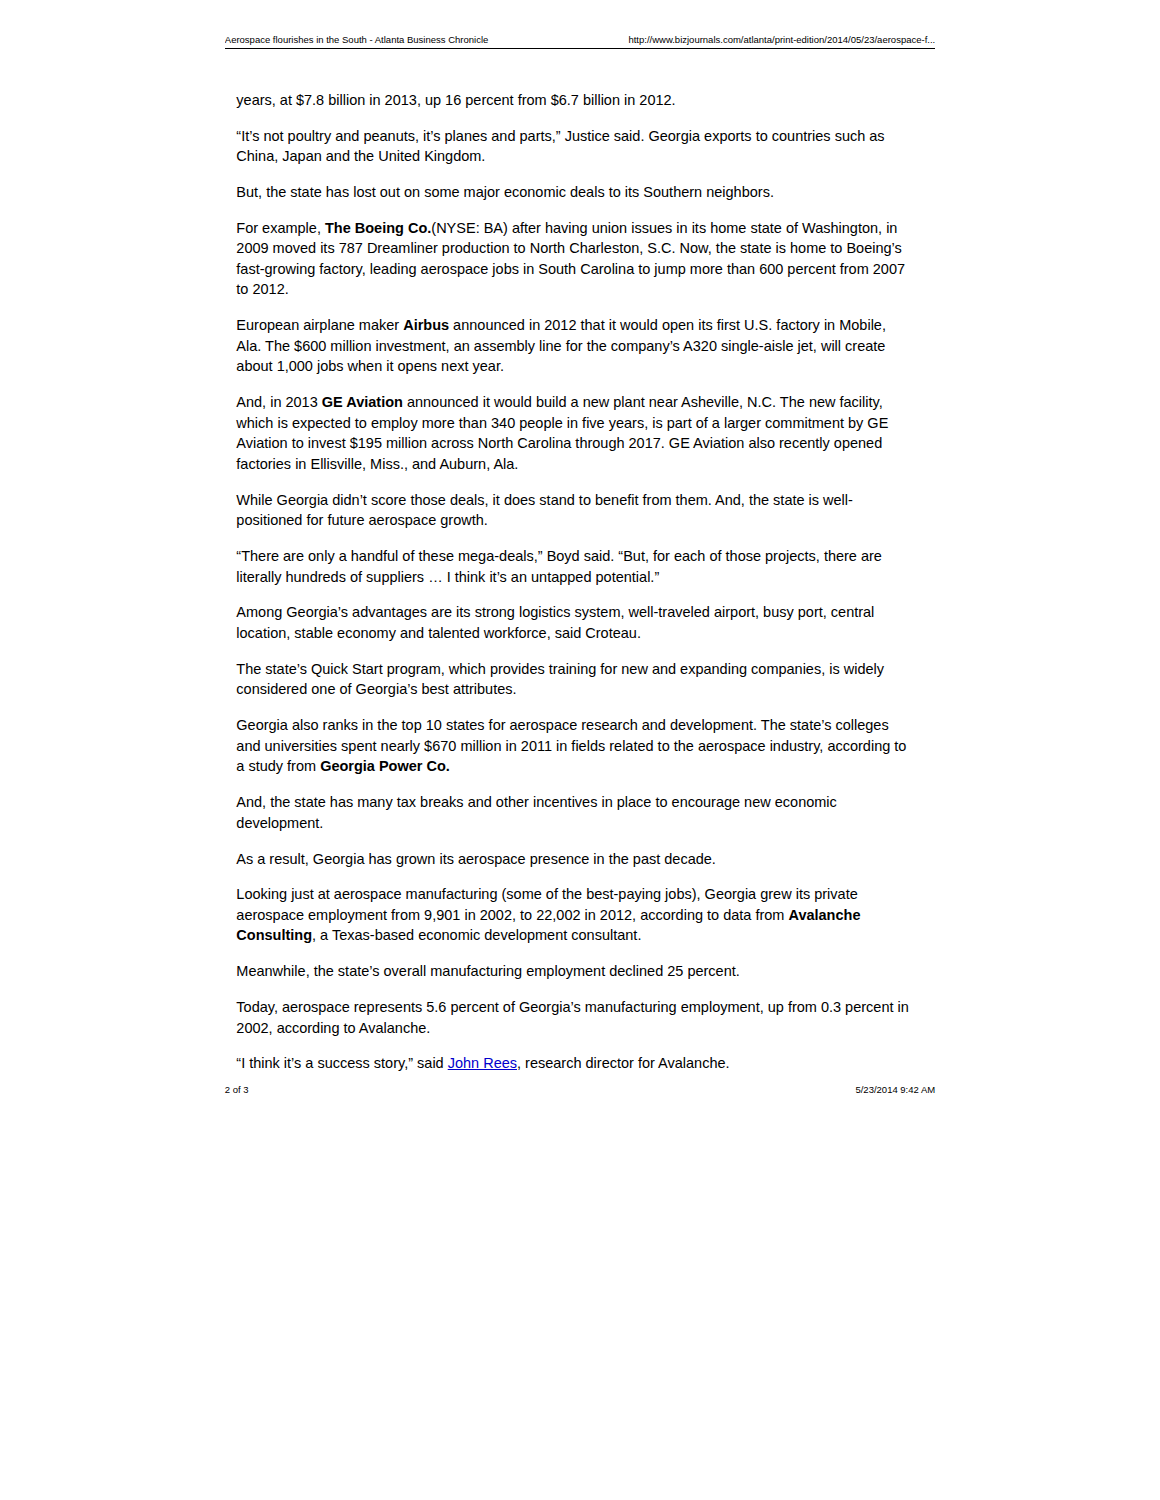Aerospace flourishes in the South - Atlanta Business Chronicle
http://www.bizjournals.com/atlanta/print-edition/2014/05/23/aerospace-f...
years, at $7.8 billion in 2013, up 16 percent from $6.7 billion in 2012.
“It’s not poultry and peanuts, it’s planes and parts,” Justice said. Georgia exports to countries such as China, Japan and the United Kingdom.
But, the state has lost out on some major economic deals to its Southern neighbors.
For example, The Boeing Co.(NYSE: BA) after having union issues in its home state of Washington, in 2009 moved its 787 Dreamliner production to North Charleston, S.C. Now, the state is home to Boeing’s fast-growing factory, leading aerospace jobs in South Carolina to jump more than 600 percent from 2007 to 2012.
European airplane maker Airbus announced in 2012 that it would open its first U.S. factory in Mobile, Ala. The $600 million investment, an assembly line for the company’s A320 single-aisle jet, will create about 1,000 jobs when it opens next year.
And, in 2013 GE Aviation announced it would build a new plant near Asheville, N.C. The new facility, which is expected to employ more than 340 people in five years, is part of a larger commitment by GE Aviation to invest $195 million across North Carolina through 2017. GE Aviation also recently opened factories in Ellisville, Miss., and Auburn, Ala.
While Georgia didn’t score those deals, it does stand to benefit from them. And, the state is well-positioned for future aerospace growth.
“There are only a handful of these mega-deals,” Boyd said. “But, for each of those projects, there are literally hundreds of suppliers … I think it’s an untapped potential.”
Among Georgia’s advantages are its strong logistics system, well-traveled airport, busy port, central location, stable economy and talented workforce, said Croteau.
The state’s Quick Start program, which provides training for new and expanding companies, is widely considered one of Georgia’s best attributes.
Georgia also ranks in the top 10 states for aerospace research and development. The state’s colleges and universities spent nearly $670 million in 2011 in fields related to the aerospace industry, according to a study from Georgia Power Co.
And, the state has many tax breaks and other incentives in place to encourage new economic development.
As a result, Georgia has grown its aerospace presence in the past decade.
Looking just at aerospace manufacturing (some of the best-paying jobs), Georgia grew its private aerospace employment from 9,901 in 2002, to 22,002 in 2012, according to data from Avalanche Consulting, a Texas-based economic development consultant.
Meanwhile, the state’s overall manufacturing employment declined 25 percent.
Today, aerospace represents 5.6 percent of Georgia’s manufacturing employment, up from 0.3 percent in 2002, according to Avalanche.
“I think it’s a success story,” said John Rees, research director for Avalanche.
2 of 3
5/23/2014 9:42 AM